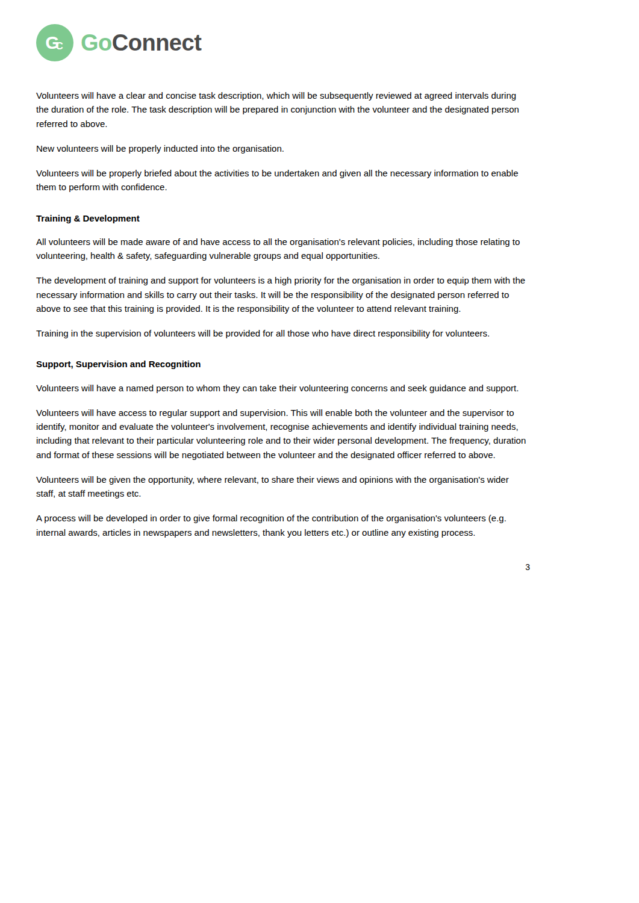GC
Go Connect
Volunteers will have a clear and concise task description, which will be subsequently reviewed at agreed intervals during the duration of the role. The task description will be prepared in conjunction with the volunteer and the designated person referred to above.
New volunteers will be properly inducted into the organisation.
Volunteers will be properly briefed about the activities to be undertaken and given all the necessary information to enable them to perform with confidence.
Training & Development
All volunteers will be made aware of and have access to all the organisation's relevant policies, including those relating to volunteering, health & safety, safeguarding vulnerable groups and equal opportunities.
The development of training and support for volunteers is a high priority for the organisation in order to equip them with the necessary information and skills to carry out their tasks. It will be the responsibility of the designated person referred to above to see that this training is provided. It is the responsibility of the volunteer to attend relevant training.
Training in the supervision of volunteers will be provided for all those who have direct responsibility for volunteers.
Support, Supervision and Recognition
Volunteers will have a named person to whom they can take their volunteering concerns and seek guidance and support.
Volunteers will have access to regular support and supervision. This will enable both the volunteer and the supervisor to identify, monitor and evaluate the volunteer's involvement, recognise achievements and identify individual training needs, including that relevant to their particular volunteering role and to their wider personal development. The frequency, duration and format of these sessions will be negotiated between the volunteer and the designated officer referred to above.
Volunteers will be given the opportunity, where relevant, to share their views and opinions with the organisation's wider staff, at staff meetings etc.
A process will be developed in order to give formal recognition of the contribution of the organisation's volunteers (e.g. internal awards, articles in newspapers and newsletters, thank you letters etc.) or outline any existing process.
3